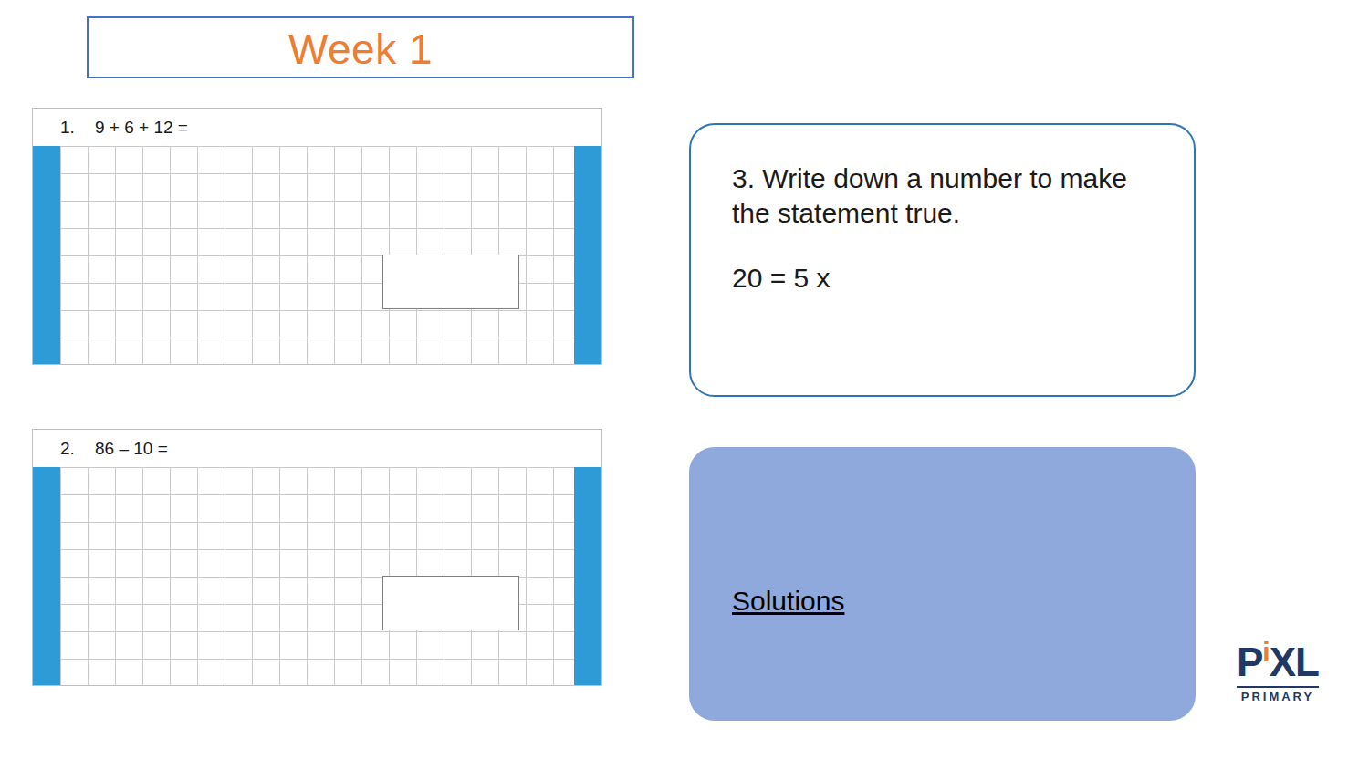Week 1
1. 9 + 6 + 12 =
1 mark
2. 86 – 10 =
1 mark
3. Write down a number to make the statement true.
20 = 5 x
Solutions
Pi XL
PRIMARY